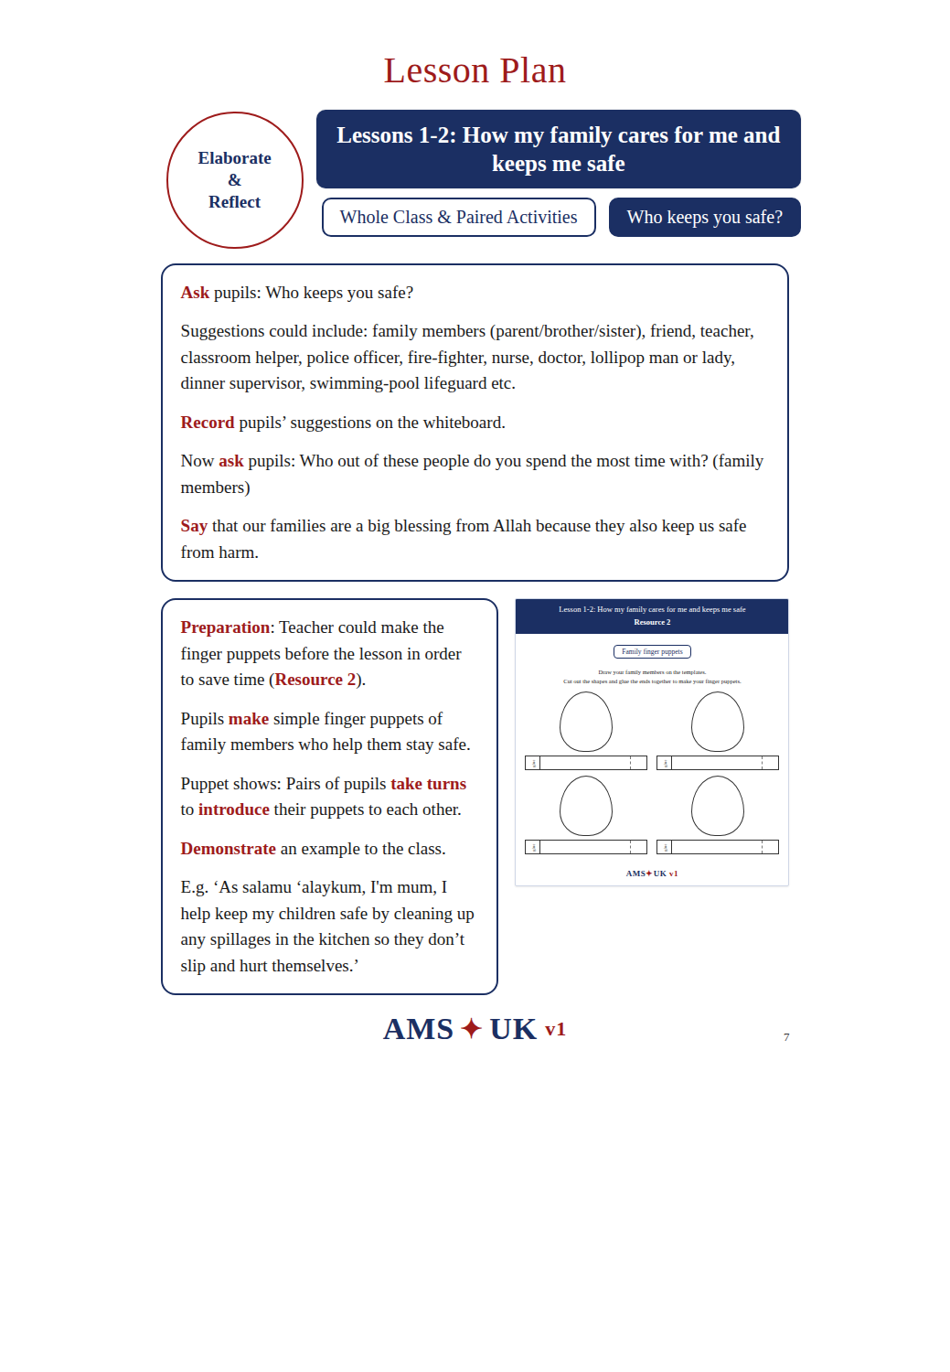Lesson Plan
Elaborate & Reflect
Lessons 1-2: How my family cares for me and keeps me safe
Whole Class & Paired Activities
Who keeps you safe?
Ask pupils: Who keeps you safe?
Suggestions could include: family members (parent/brother/sister), friend, teacher, classroom helper, police officer, fire-fighter, nurse, doctor, lollipop man or lady, dinner supervisor, swimming-pool lifeguard etc.
Record pupils’ suggestions on the whiteboard.
Now ask pupils: Who out of these people do you spend the most time with? (family members)
Say that our families are a big blessing from Allah because they also keep us safe from harm.
Preparation: Teacher could make the finger puppets before the lesson in order to save time (Resource 2).
Pupils make simple finger puppets of family members who help them stay safe.
Puppet shows: Pairs of pupils take turns to introduce their puppets to each other.
Demonstrate an example to the class.
E.g. ‘As salamu ‘alaykum, I'm mum, I help keep my children safe by cleaning up any spillages in the kitchen so they don’t slip and hurt themselves.’
Lesson 1-2: How my family cares for me and keeps me safe
Resource 2
Family finger puppets
Draw your family members on the templates.
Cut out the shapes and glue the ends together to make your finger puppets.
glue
glue
glue
glue
AMS✦UK v1
AMS✦UKv1
7